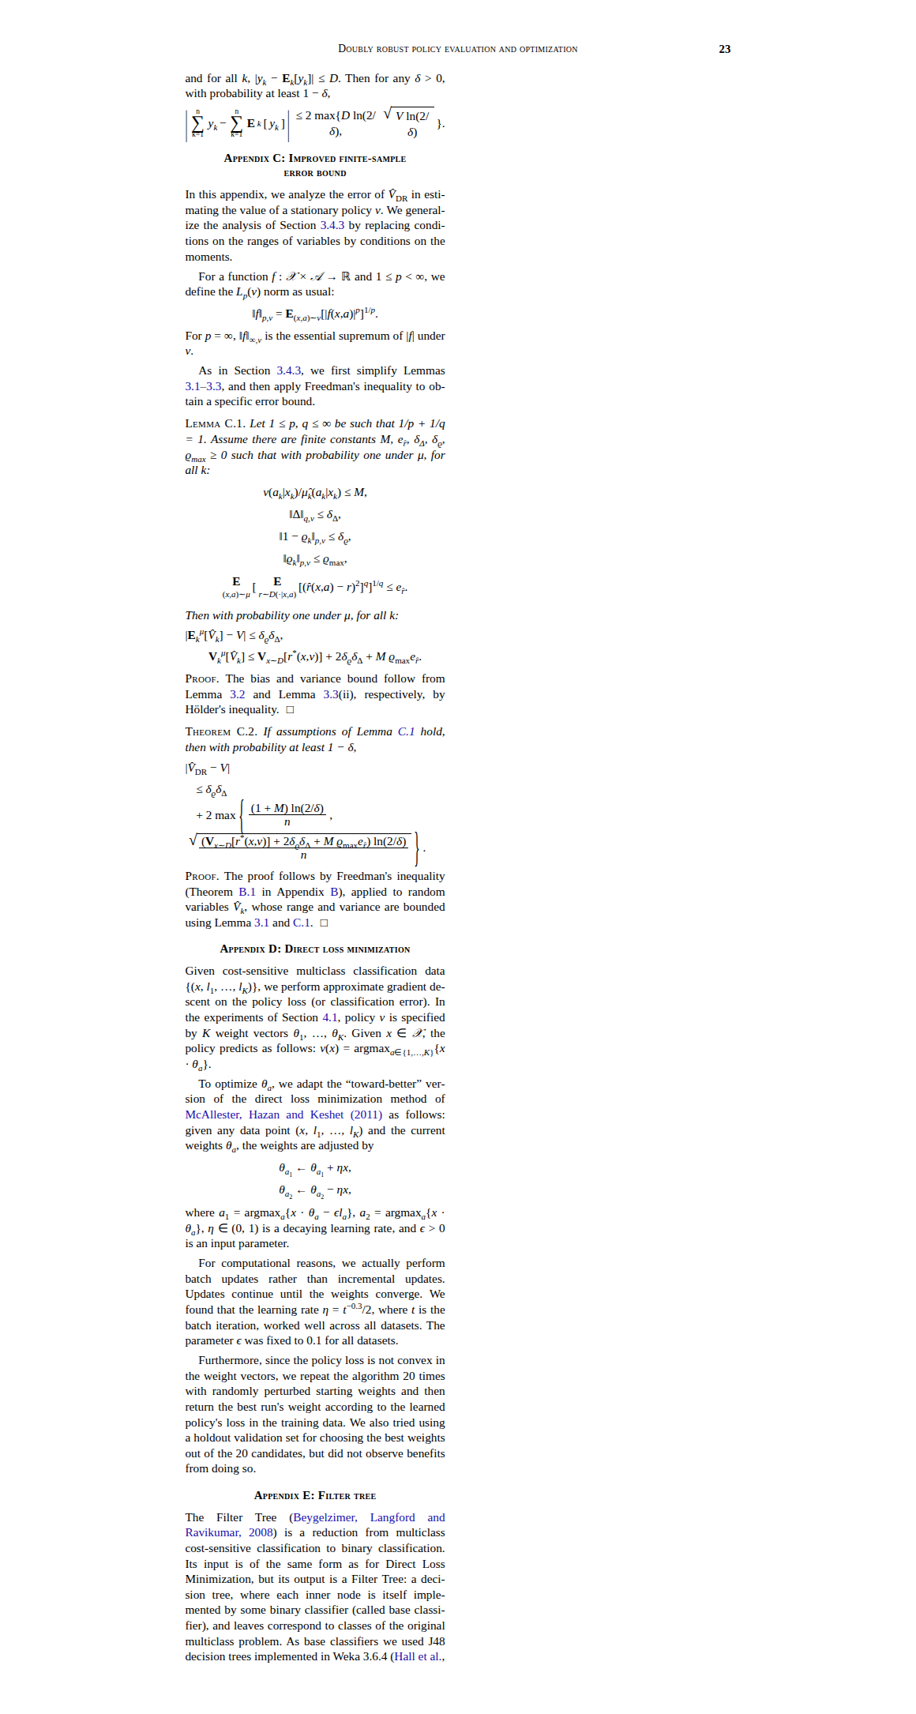Doubly robust policy evaluation and optimization
23
and for all k, |yk − Ek[yk]| ≤ D. Then for any δ > 0, with probability at least 1 − δ,
| n∑k=1 yk − n∑k=1 Ek[yk] | ≤ 2 max{D ln(2/δ), V ln(2/δ) }.
Appendix C: Improved finite-sample
error bound
In this appendix, we analyze the error of V̂DR in estimating the value of a stationary policy ν. We generalize the analysis of Section 3.4.3 by replacing conditions on the ranges of variables by conditions on the moments.
For a function f : 𝒳 × 𝒜 → ℝ and 1 ≤ p < ∞, we define the Lp(ν) norm as usual:
‖f‖p,ν = E(x,a)∼ν[|f(x,a)|p]1/p.
For p = ∞, ‖f‖∞,ν is the essential supremum of |f| under ν.
As in Section 3.4.3, we first simplify Lemmas 3.1–3.3, and then apply Freedman's inequality to obtain a specific error bound.
Lemma C.1. Let 1 ≤ p, q ≤ ∞ be such that 1/p + 1/q = 1. Assume there are finite constants M, er̂, δΔ, δϱ, ϱmax ≥ 0 such that with probability one under μ, for all k:
ν(ak|xk)/μ̂k(ak|xk) ≤ M,
‖Δ‖q,ν ≤ δΔ,
‖1 − ϱk‖p,ν ≤ δϱ,
‖ϱk‖p,ν ≤ ϱmax,
E
(x,a)∼μ
[
E
r∼D(·|x,a)
[(r̂(x,a) − r)2]q]1/q ≤ er̂.
Then with probability one under μ, for all k:
|Ekμ[V̂k] − V| ≤ δϱδΔ,
Vkμ[V̂k] ≤ Vx∼D[r*(x,ν)] + 2δϱδΔ + M ϱmaxer̂.
Proof. The bias and variance bound follow from Lemma 3.2 and Lemma 3.3(ii), respectively, by Hölder's inequality. □
Theorem C.2. If assumptions of Lemma C.1 hold, then with probability at least 1 − δ,
|V̂DR − V|
≤ δϱδΔ
+ 2 max { (1 + M) ln(2/δ) n ,
(Vx∼D[r*(x,ν)] + 2δϱδΔ + M ϱmaxer̂) ln(2/δ) n } .
Proof. The proof follows by Freedman's inequality (Theorem B.1 in Appendix B), applied to random variables V̂k, whose range and variance are bounded using Lemma 3.1 and C.1. □
Appendix D: Direct loss minimization
Given cost-sensitive multiclass classification data {(x, l1, …, lK)}, we perform approximate gradient descent on the policy loss (or classification error). In the experiments of Section 4.1, policy ν is specified by K weight vectors θ1, …, θK. Given x ∈ 𝒳, the policy predicts as follows: ν(x) = argmaxa∈{1,…,K}{x · θa}.
To optimize θa, we adapt the “toward-better” version of the direct loss minimization method of McAllester, Hazan and Keshet (2011) as follows: given any data point (x, l1, …, lK) and the current weights θa, the weights are adjusted by
θa1 ← θa1 + ηx,
θa2 ← θa2 − ηx,
where a1 = argmaxa{x · θa − ϵla}, a2 = argmaxa{x · θa}, η ∈ (0, 1) is a decaying learning rate, and ϵ > 0 is an input parameter.
For computational reasons, we actually perform batch updates rather than incremental updates. Updates continue until the weights converge. We found that the learning rate η = t−0.3/2, where t is the batch iteration, worked well across all datasets. The parameter ϵ was fixed to 0.1 for all datasets.
Furthermore, since the policy loss is not convex in the weight vectors, we repeat the algorithm 20 times with randomly perturbed starting weights and then return the best run's weight according to the learned policy's loss in the training data. We also tried using a holdout validation set for choosing the best weights out of the 20 candidates, but did not observe benefits from doing so.
Appendix E: Filter tree
The Filter Tree (Beygelzimer, Langford and Ravikumar, 2008) is a reduction from multiclass cost-sensitive classification to binary classification. Its input is of the same form as for Direct Loss Minimization, but its output is a Filter Tree: a decision tree, where each inner node is itself implemented by some binary classifier (called base classifier), and leaves correspond to classes of the original multiclass problem. As base classifiers we used J48 decision trees implemented in Weka 3.6.4 (Hall et al.,